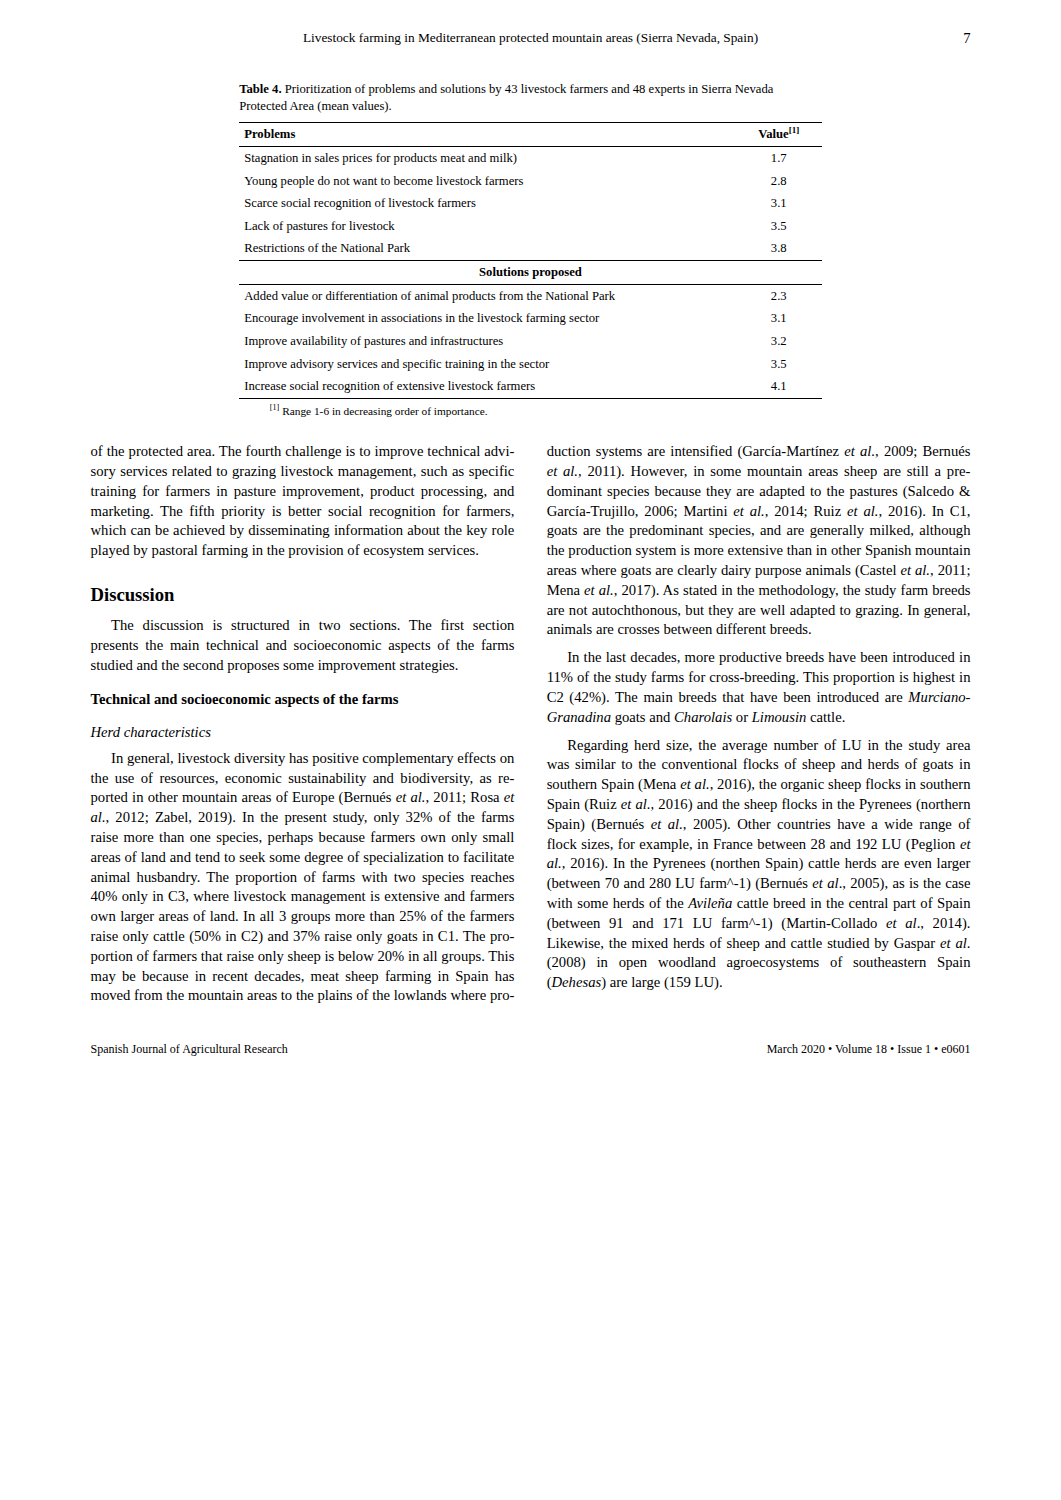Livestock farming in Mediterranean protected mountain areas (Sierra Nevada, Spain) 7
Table 4. Prioritization of problems and solutions by 43 livestock farmers and 48 experts in Sierra Nevada Protected Area (mean values).
| Problems | Value [1] |
| --- | --- |
| Stagnation in sales prices for products meat and milk) | 1.7 |
| Young people do not want to become livestock farmers | 2.8 |
| Scarce social recognition of livestock farmers | 3.1 |
| Lack of pastures for livestock | 3.5 |
| Restrictions of the National Park | 3.8 |
| Solutions proposed |
| Added value or differentiation of animal products from the National Park | 2.3 |
| Encourage involvement in associations in the livestock farming sector | 3.1 |
| Improve availability of pastures and infrastructures | 3.2 |
| Improve advisory services and specific training in the sector | 3.5 |
| Increase social recognition of extensive livestock farmers | 4.1 |
[1] Range 1-6 in decreasing order of importance.
of the protected area. The fourth challenge is to improve technical advisory services related to grazing livestock management, such as specific training for farmers in pasture improvement, product processing, and marketing. The fifth priority is better social recognition for farmers, which can be achieved by disseminating information about the key role played by pastoral farming in the provision of ecosystem services.
Discussion
The discussion is structured in two sections. The first section presents the main technical and socioeconomic aspects of the farms studied and the second proposes some improvement strategies.
Technical and socioeconomic aspects of the farms
Herd characteristics
In general, livestock diversity has positive complementary effects on the use of resources, economic sustainability and biodiversity, as reported in other mountain areas of Europe (Bernués et al., 2011; Rosa et al., 2012; Zabel, 2019). In the present study, only 32% of the farms raise more than one species, perhaps because farmers own only small areas of land and tend to seek some degree of specialization to facilitate animal husbandry. The proportion of farms with two species reaches 40% only in C3, where livestock management is extensive and farmers own larger areas of land. In all 3 groups more than 25% of the farmers raise only cattle (50% in C2) and 37% raise only goats in C1. The proportion of farmers that raise only sheep is below 20% in all groups. This may be because in recent decades, meat sheep farming in Spain has moved from the mountain areas to the plains of the lowlands where production systems are intensified (García-Martínez et al., 2009; Bernués et al., 2011). However, in some mountain areas sheep are still a predominant species because they are adapted to the pastures (Salcedo & García-Trujillo, 2006; Martini et al., 2014; Ruiz et al., 2016). In C1, goats are the predominant species, and are generally milked, although the production system is more extensive than in other Spanish mountain areas where goats are clearly dairy purpose animals (Castel et al., 2011; Mena et al., 2017). As stated in the methodology, the study farm breeds are not autochthonous, but they are well adapted to grazing. In general, animals are crosses between different breeds.
In the last decades, more productive breeds have been introduced in 11% of the study farms for cross-breeding. This proportion is highest in C2 (42%). The main breeds that have been introduced are Murciano-Granadina goats and Charolais or Limousin cattle.
Regarding herd size, the average number of LU in the study area was similar to the conventional flocks of sheep and herds of goats in southern Spain (Mena et al., 2016), the organic sheep flocks in southern Spain (Ruiz et al., 2016) and the sheep flocks in the Pyrenees (northern Spain) (Bernués et al., 2005). Other countries have a wide range of flock sizes, for example, in France between 28 and 192 LU (Peglion et al., 2016). In the Pyrenees (northen Spain) cattle herds are even larger (between 70 and 280 LU farm^-1) (Bernués et al., 2005), as is the case with some herds of the Avileña cattle breed in the central part of Spain (between 91 and 171 LU farm^-1) (Martin-Collado et al., 2014). Likewise, the mixed herds of sheep and cattle studied by Gaspar et al. (2008) in open woodland agroecosystems of southeastern Spain (Dehesas) are large (159 LU).
Spanish Journal of Agricultural Research March 2020 • Volume 18 • Issue 1 • e0601